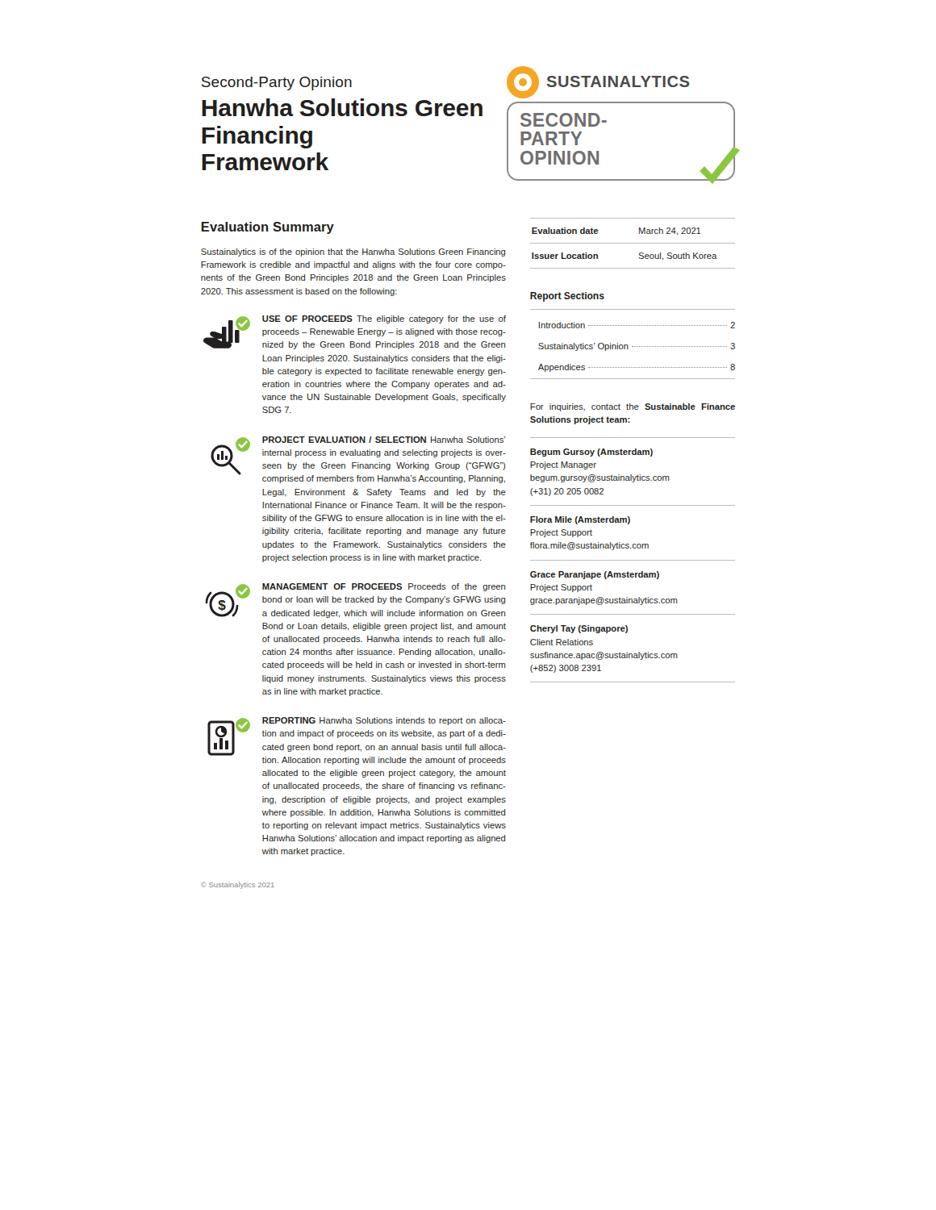Second-Party Opinion
Hanwha Solutions Green Financing
Framework
SUSTAINALYTICS
SECOND- PARTY OPINION
Evaluation Summary
Sustainalytics is of the opinion that the Hanwha Solutions Green Financing Framework is credible and impactful and aligns with the four core components of the Green Bond Principles 2018 and the Green Loan Principles 2020. This assessment is based on the following:
USE OF PROCEEDS The eligible category for the use of proceeds – Renewable Energy – is aligned with those recognized by the Green Bond Principles 2018 and the Green Loan Principles 2020. Sustainalytics considers that the eligible category is expected to facilitate renewable energy generation in countries where the Company operates and advance the UN Sustainable Development Goals, specifically SDG 7.
PROJECT EVALUATION / SELECTION Hanwha Solutions’ internal process in evaluating and selecting projects is overseen by the Green Financing Working Group (“GFWG”) comprised of members from Hanwha’s Accounting, Planning, Legal, Environment & Safety Teams and led by the International Finance or Finance Team. It will be the responsibility of the GFWG to ensure allocation is in line with the eligibility criteria, facilitate reporting and manage any future updates to the Framework. Sustainalytics considers the project selection process is in line with market practice.
$
MANAGEMENT OF PROCEEDS Proceeds of the green bond or loan will be tracked by the Company’s GFWG using a dedicated ledger, which will include information on Green Bond or Loan details, eligible green project list, and amount of unallocated proceeds. Hanwha intends to reach full allocation 24 months after issuance. Pending allocation, unallocated proceeds will be held in cash or invested in short-term liquid money instruments. Sustainalytics views this process as in line with market practice.
REPORTING Hanwha Solutions intends to report on allocation and impact of proceeds on its website, as part of a dedicated green bond report, on an annual basis until full allocation. Allocation reporting will include the amount of proceeds allocated to the eligible green project category, the amount of unallocated proceeds, the share of financing vs refinancing, description of eligible projects, and project examples where possible. In addition, Hanwha Solutions is committed to reporting on relevant impact metrics. Sustainalytics views Hanwha Solutions’ allocation and impact reporting as aligned with market practice.
| Evaluation date | March 24, 2021 |
| Issuer Location | Seoul, South Korea |
Report Sections
Introduction 2
Sustainalytics’ Opinion 3
Appendices 8
For inquiries, contact the Sustainable Finance Solutions project team:
Begum Gursoy (Amsterdam)
Project Manager
begum.gursoy@sustainalytics.com
(+31) 20 205 0082
Flora Mile (Amsterdam)
Project Support
flora.mile@sustainalytics.com
Grace Paranjape (Amsterdam)
Project Support
grace.paranjape@sustainalytics.com
Cheryl Tay (Singapore)
Client Relations
susfinance.apac@sustainalytics.com
(+852) 3008 2391
© Sustainalytics 2021